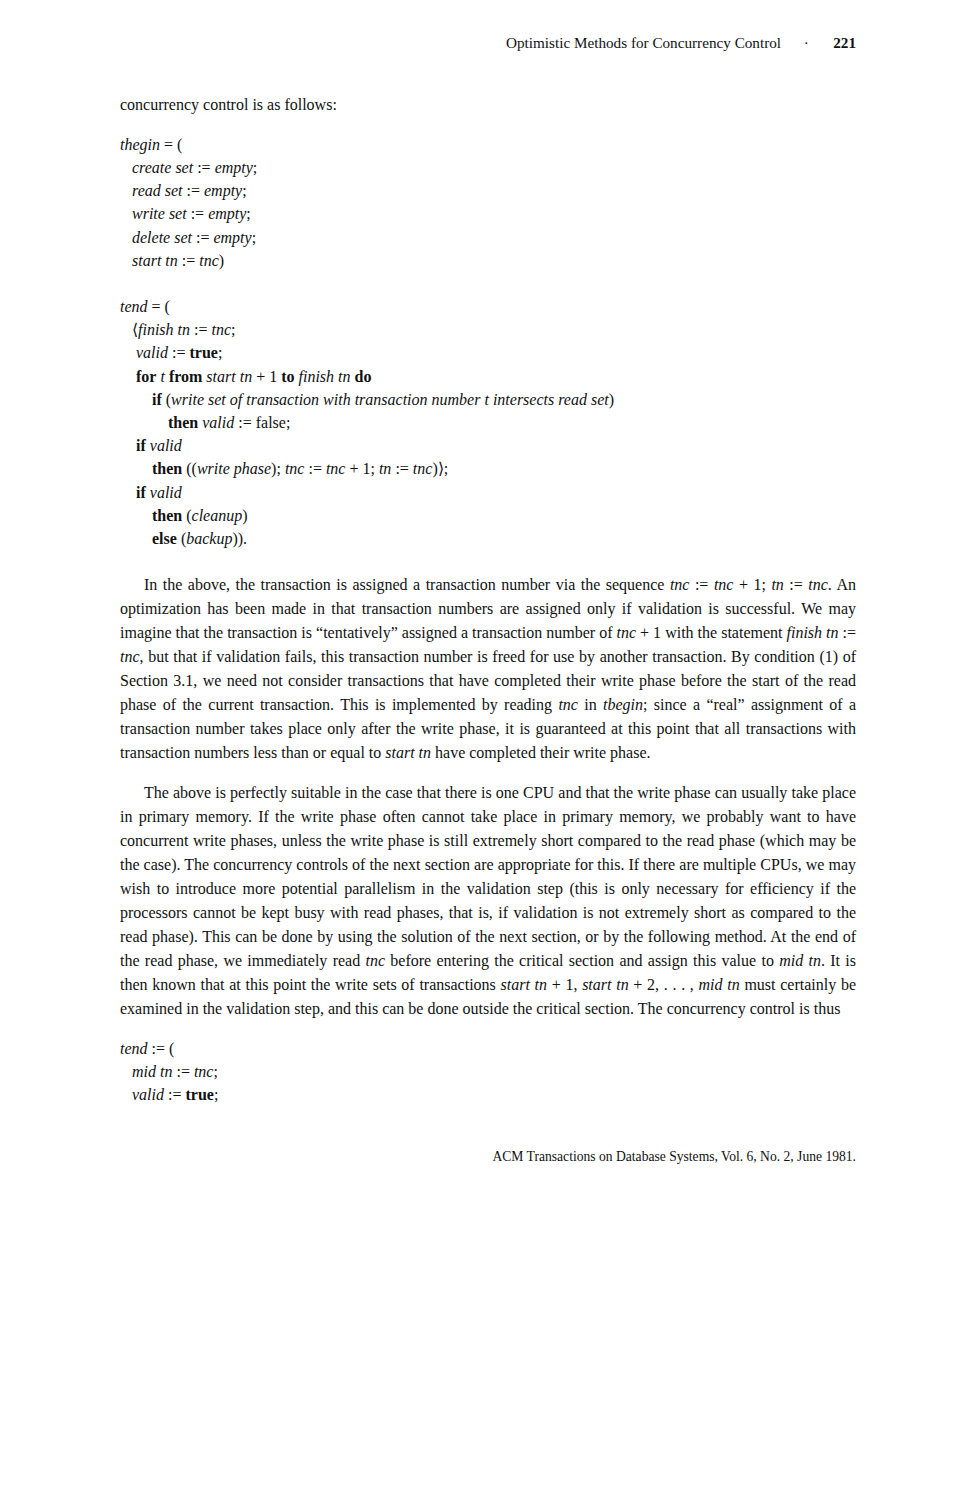Optimistic Methods for Concurrency Control · 221
concurrency control is as follows:
thegin = (
   create set := empty;
   read set := empty;
   write set := empty;
   delete set := empty;
   start tn := tnc)

tend = (
   ⟨finish tn := tnc;
    valid := true;
    for t from start tn + 1 to finish tn do
        if (write set of transaction with transaction number t intersects read set)
            then valid := false;
    if valid
        then ((write phase); tnc := tnc + 1; tn := tnc)⟩;
    if valid
        then (cleanup)
        else (backup)).
In the above, the transaction is assigned a transaction number via the sequence tnc := tnc + 1; tn := tnc. An optimization has been made in that transaction numbers are assigned only if validation is successful. We may imagine that the transaction is “tentatively” assigned a transaction number of tnc + 1 with the statement finish tn := tnc, but that if validation fails, this transaction number is freed for use by another transaction. By condition (1) of Section 3.1, we need not consider transactions that have completed their write phase before the start of the read phase of the current transaction. This is implemented by reading tnc in tbegin; since a “real” assignment of a transaction number takes place only after the write phase, it is guaranteed at this point that all transactions with transaction numbers less than or equal to start tn have completed their write phase.
The above is perfectly suitable in the case that there is one CPU and that the write phase can usually take place in primary memory. If the write phase often cannot take place in primary memory, we probably want to have concurrent write phases, unless the write phase is still extremely short compared to the read phase (which may be the case). The concurrency controls of the next section are appropriate for this. If there are multiple CPUs, we may wish to introduce more potential parallelism in the validation step (this is only necessary for efficiency if the processors cannot be kept busy with read phases, that is, if validation is not extremely short as compared to the read phase). This can be done by using the solution of the next section, or by the following method. At the end of the read phase, we immediately read tnc before entering the critical section and assign this value to mid tn. It is then known that at this point the write sets of transactions start tn + 1, start tn + 2, . . . , mid tn must certainly be examined in the validation step, and this can be done outside the critical section. The concurrency control is thus
tend := (
   mid tn := tnc;
   valid := true;
ACM Transactions on Database Systems, Vol. 6, No. 2, June 1981.